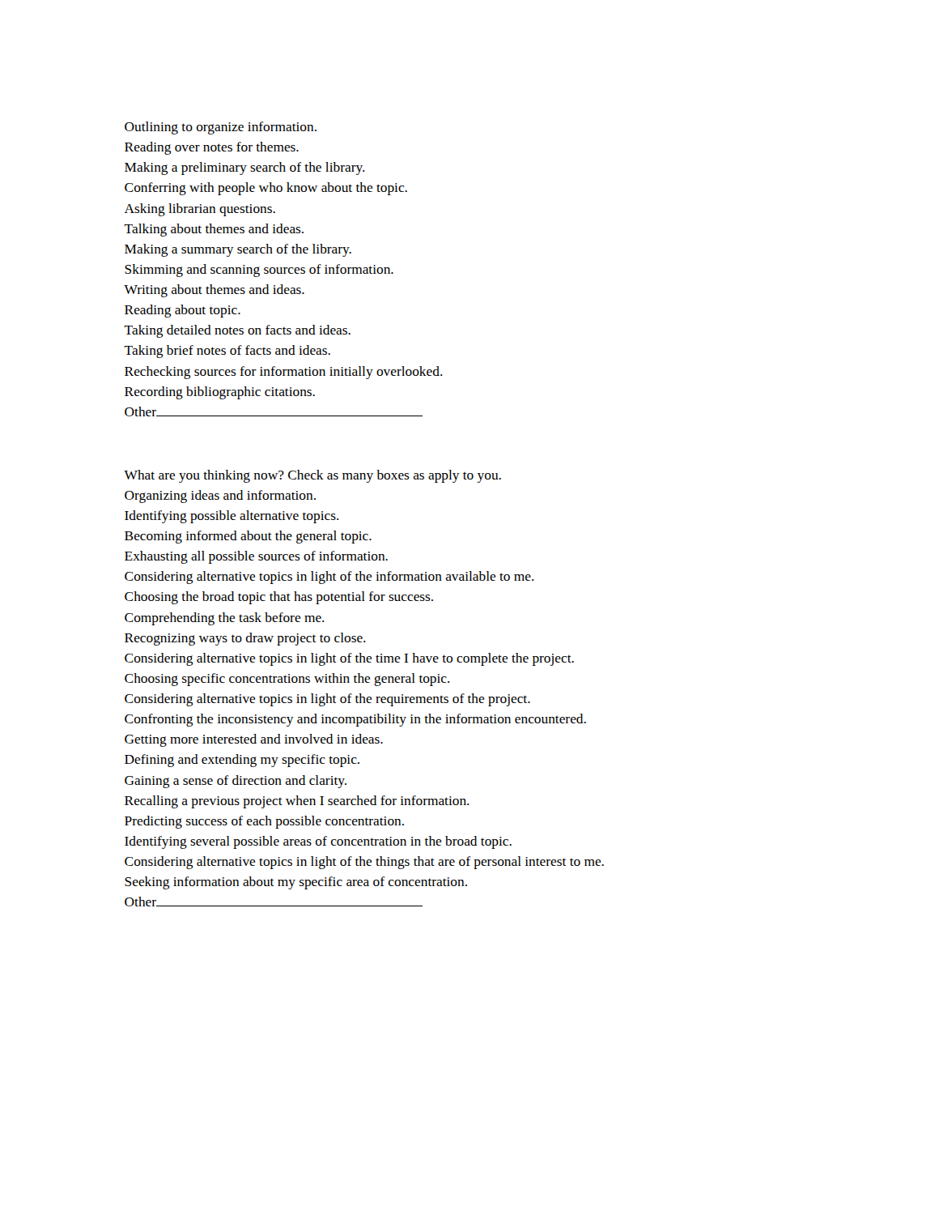Outlining to organize information.
Reading over notes for themes.
Making a preliminary search of the library.
Conferring with people who know about the topic.
Asking librarian questions.
Talking about themes and ideas.
Making a summary search of the library.
Skimming and scanning sources of information.
Writing about themes and ideas.
Reading about topic.
Taking detailed notes on facts and ideas.
Taking brief notes of facts and ideas.
Rechecking sources for information initially overlooked.
Recording bibliographic citations.
Other
What are you thinking now? Check as many boxes as apply to you.
Organizing ideas and information.
Identifying possible alternative topics.
Becoming informed about the general topic.
Exhausting all possible sources of information.
Considering alternative topics in light of the information available to me.
Choosing the broad topic that has potential for success.
Comprehending the task before me.
Recognizing ways to draw project to close.
Considering alternative topics in light of the time I have to complete the project.
Choosing specific concentrations within the general topic.
Considering alternative topics in light of the requirements of the project.
Confronting the inconsistency and incompatibility in the information encountered.
Getting more interested and involved in ideas.
Defining and extending my specific topic.
Gaining a sense of direction and clarity.
Recalling a previous project when I searched for information.
Predicting success of each possible concentration.
Identifying several possible areas of concentration in the broad topic.
Considering alternative topics in light of the things that are of personal interest to me.
Seeking information about my specific area of concentration.
Other